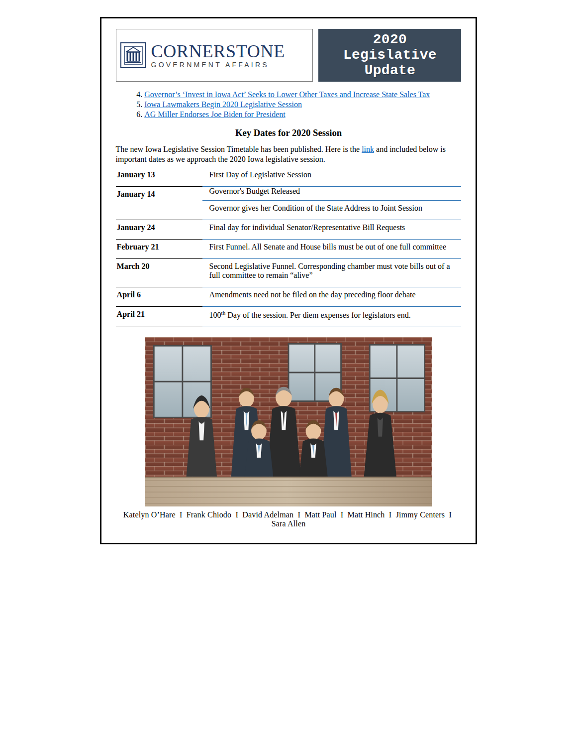CORNERSTONE
GOVERNMENT AFFAIRS
2020 Legislative
Update
Governor’s ‘Invest in Iowa Act’ Seeks to Lower Other Taxes and Increase State Sales Tax
Iowa Lawmakers Begin 2020 Legislative Session
AG Miller Endorses Joe Biden for President
Key Dates for 2020 Session
The new Iowa Legislative Session Timetable has been published. Here is the link and included below is important dates as we approach the 2020 Iowa legislative session.
| January 13 | First Day of Legislative Session |
| January 14 | Governor's Budget Released |
| | Governor gives her Condition of the State Address to Joint Session |
| January 24 | Final day for individual Senator/Representative Bill Requests |
| February 21 | First Funnel. All Senate and House bills must be out of one full committee |
| March 20 | Second Legislative Funnel. Corresponding chamber must vote bills out of a full committee to remain “alive” |
| April 6 | Amendments need not be filed on the day preceding floor debate |
| April 21 | 100 th Day of the session. Per diem expenses for legislators end. |
Katelyn O’Hare I Frank Chiodo I David Adelman I Matt Paul I Matt Hinch I Jimmy Centers I Sara Allen